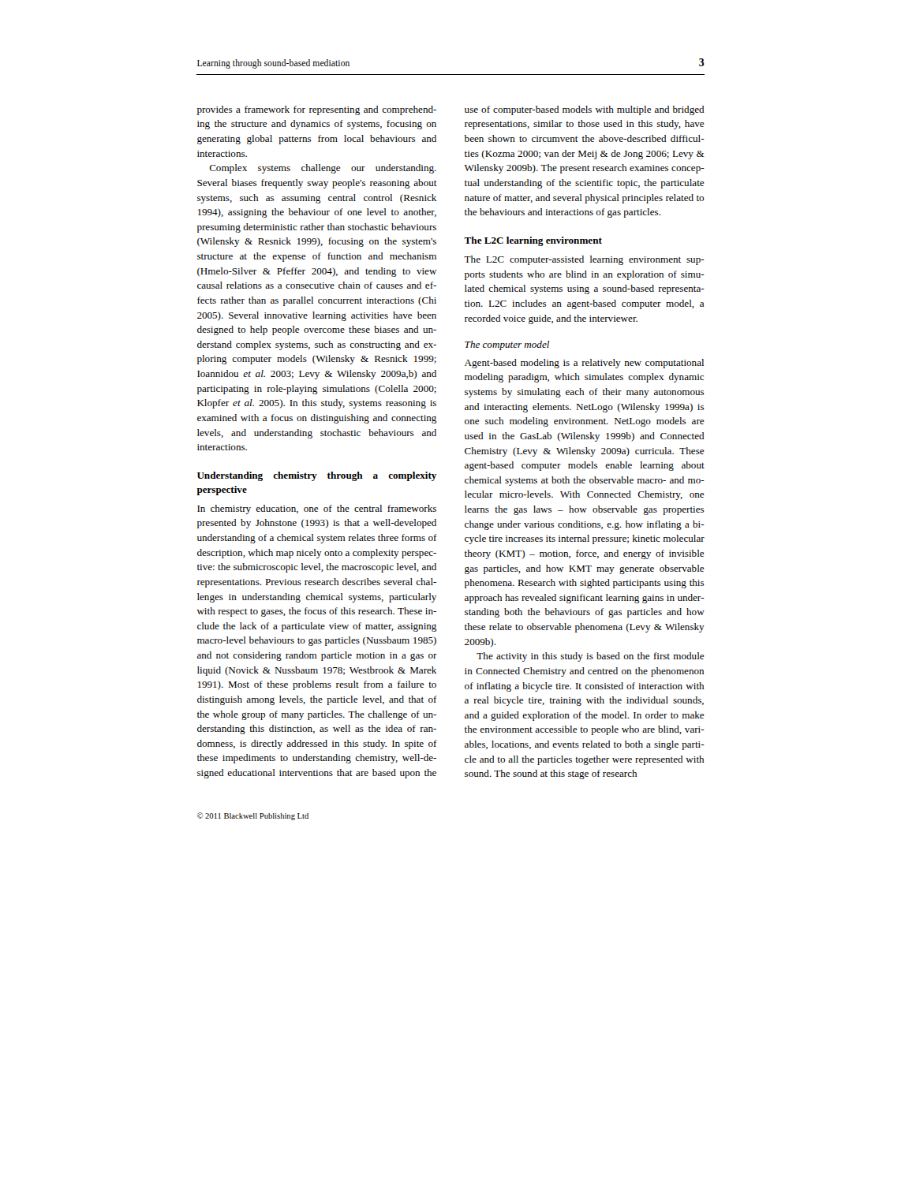Learning through sound-based mediation 3
provides a framework for representing and comprehending the structure and dynamics of systems, focusing on generating global patterns from local behaviours and interactions.
Complex systems challenge our understanding. Several biases frequently sway people's reasoning about systems, such as assuming central control (Resnick 1994), assigning the behaviour of one level to another, presuming deterministic rather than stochastic behaviours (Wilensky & Resnick 1999), focusing on the system's structure at the expense of function and mechanism (Hmelo-Silver & Pfeffer 2004), and tending to view causal relations as a consecutive chain of causes and effects rather than as parallel concurrent interactions (Chi 2005). Several innovative learning activities have been designed to help people overcome these biases and understand complex systems, such as constructing and exploring computer models (Wilensky & Resnick 1999; Ioannidou et al. 2003; Levy & Wilensky 2009a,b) and participating in role-playing simulations (Colella 2000; Klopfer et al. 2005). In this study, systems reasoning is examined with a focus on distinguishing and connecting levels, and understanding stochastic behaviours and interactions.
Understanding chemistry through a complexity perspective
In chemistry education, one of the central frameworks presented by Johnstone (1993) is that a well-developed understanding of a chemical system relates three forms of description, which map nicely onto a complexity perspective: the submicroscopic level, the macroscopic level, and representations. Previous research describes several challenges in understanding chemical systems, particularly with respect to gases, the focus of this research. These include the lack of a particulate view of matter, assigning macro-level behaviours to gas particles (Nussbaum 1985) and not considering random particle motion in a gas or liquid (Novick & Nussbaum 1978; Westbrook & Marek 1991). Most of these problems result from a failure to distinguish among levels, the particle level, and that of the whole group of many particles. The challenge of understanding this distinction, as well as the idea of randomness, is directly addressed in this study. In spite of these impediments to understanding chemistry, well-designed educational interventions that are based upon the use of computer-based models with multiple and bridged representations, similar to those used in this study, have been shown to circumvent the above-described difficulties (Kozma 2000; van der Meij & de Jong 2006; Levy & Wilensky 2009b). The present research examines conceptual understanding of the scientific topic, the particulate nature of matter, and several physical principles related to the behaviours and interactions of gas particles.
The L2C learning environment
The L2C computer-assisted learning environment supports students who are blind in an exploration of simulated chemical systems using a sound-based representation. L2C includes an agent-based computer model, a recorded voice guide, and the interviewer.
The computer model
Agent-based modeling is a relatively new computational modeling paradigm, which simulates complex dynamic systems by simulating each of their many autonomous and interacting elements. NetLogo (Wilensky 1999a) is one such modeling environment. NetLogo models are used in the GasLab (Wilensky 1999b) and Connected Chemistry (Levy & Wilensky 2009a) curricula. These agent-based computer models enable learning about chemical systems at both the observable macro- and molecular micro-levels. With Connected Chemistry, one learns the gas laws – how observable gas properties change under various conditions, e.g. how inflating a bicycle tire increases its internal pressure; kinetic molecular theory (KMT) – motion, force, and energy of invisible gas particles, and how KMT may generate observable phenomena. Research with sighted participants using this approach has revealed significant learning gains in understanding both the behaviours of gas particles and how these relate to observable phenomena (Levy & Wilensky 2009b).
The activity in this study is based on the first module in Connected Chemistry and centred on the phenomenon of inflating a bicycle tire. It consisted of interaction with a real bicycle tire, training with the individual sounds, and a guided exploration of the model. In order to make the environment accessible to people who are blind, variables, locations, and events related to both a single particle and to all the particles together were represented with sound. The sound at this stage of research
© 2011 Blackwell Publishing Ltd